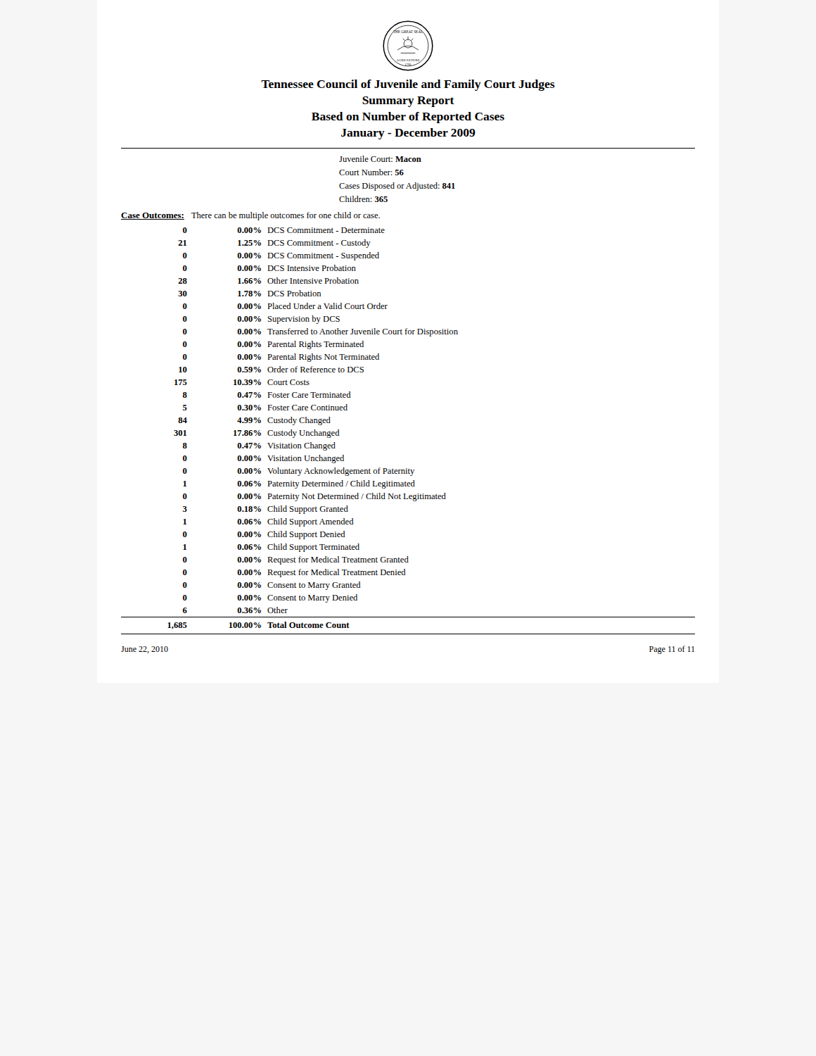THE GREAT SEAL AGRICULTURE 1796
Tennessee Council of Juvenile and Family Court Judges Summary Report Based on Number of Reported Cases January - December 2009
Juvenile Court: Macon
Court Number: 56
Cases Disposed or Adjusted: 841
Children: 365
Case Outcomes: There can be multiple outcomes for one child or case.
| 0 | 0.00% | DCS Commitment - Determinate |
| 21 | 1.25% | DCS Commitment - Custody |
| 0 | 0.00% | DCS Commitment - Suspended |
| 0 | 0.00% | DCS Intensive Probation |
| 28 | 1.66% | Other Intensive Probation |
| 30 | 1.78% | DCS Probation |
| 0 | 0.00% | Placed Under a Valid Court Order |
| 0 | 0.00% | Supervision by DCS |
| 0 | 0.00% | Transferred to Another Juvenile Court for Disposition |
| 0 | 0.00% | Parental Rights Terminated |
| 0 | 0.00% | Parental Rights Not Terminated |
| 10 | 0.59% | Order of Reference to DCS |
| 175 | 10.39% | Court Costs |
| 8 | 0.47% | Foster Care Terminated |
| 5 | 0.30% | Foster Care Continued |
| 84 | 4.99% | Custody Changed |
| 301 | 17.86% | Custody Unchanged |
| 8 | 0.47% | Visitation Changed |
| 0 | 0.00% | Visitation Unchanged |
| 0 | 0.00% | Voluntary Acknowledgement of Paternity |
| 1 | 0.06% | Paternity Determined / Child Legitimated |
| 0 | 0.00% | Paternity Not Determined / Child Not Legitimated |
| 3 | 0.18% | Child Support Granted |
| 1 | 0.06% | Child Support Amended |
| 0 | 0.00% | Child Support Denied |
| 1 | 0.06% | Child Support Terminated |
| 0 | 0.00% | Request for Medical Treatment Granted |
| 0 | 0.00% | Request for Medical Treatment Denied |
| 0 | 0.00% | Consent to Marry Granted |
| 0 | 0.00% | Consent to Marry Denied |
| 6 | 0.36% | Other |
| 1,685 | 100.00% | Total Outcome Count |
June 22, 2010
Page 11 of 11